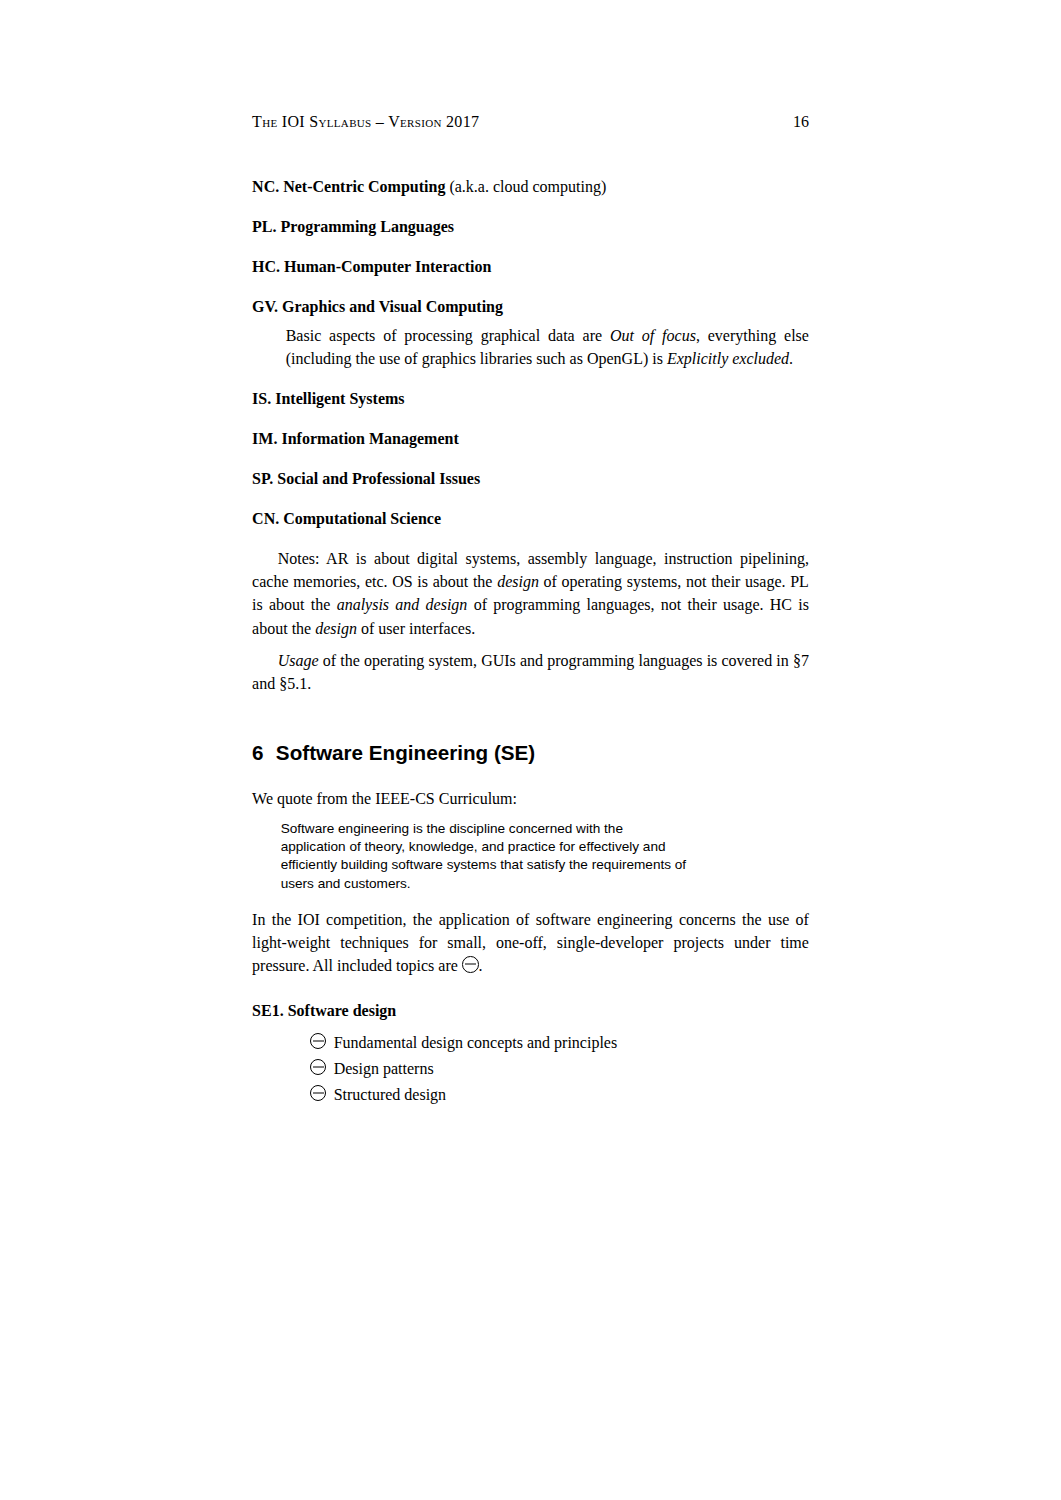The IOI Syllabus – Version 2017 16
NC. Net-Centric Computing (a.k.a. cloud computing)
PL. Programming Languages
HC. Human-Computer Interaction
GV. Graphics and Visual Computing
Basic aspects of processing graphical data are Out of focus, everything else (including the use of graphics libraries such as OpenGL) is Explicitly excluded.
IS. Intelligent Systems
IM. Information Management
SP. Social and Professional Issues
CN. Computational Science
Notes: AR is about digital systems, assembly language, instruction pipelining, cache memories, etc. OS is about the design of operating systems, not their usage. PL is about the analysis and design of programming languages, not their usage. HC is about the design of user interfaces.
Usage of the operating system, GUIs and programming languages is covered in §7 and §5.1.
6 Software Engineering (SE)
We quote from the IEEE-CS Curriculum:
Software engineering is the discipline concerned with the application of theory, knowledge, and practice for effectively and efficiently building software systems that satisfy the requirements of users and customers.
In the IOI competition, the application of software engineering concerns the use of light-weight techniques for small, one-off, single-developer projects under time pressure. All included topics are .
SE1. Software design
Fundamental design concepts and principles
Design patterns
Structured design